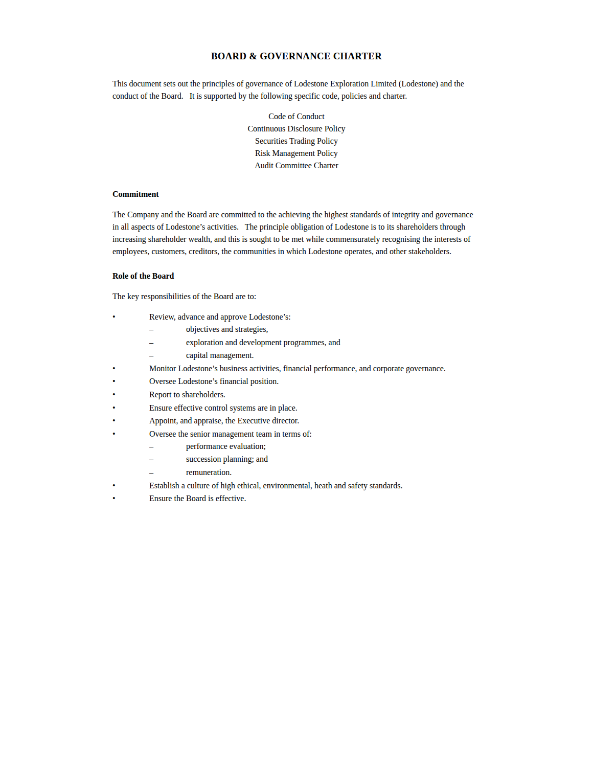BOARD & GOVERNANCE CHARTER
This document sets out the principles of governance of Lodestone Exploration Limited (Lodestone) and the conduct of the Board. It is supported by the following specific code, policies and charter.
Code of Conduct Continuous Disclosure Policy Securities Trading Policy Risk Management Policy Audit Committee Charter
Commitment
The Company and the Board are committed to the achieving the highest standards of integrity and governance in all aspects of Lodestone’s activities. The principle obligation of Lodestone is to its shareholders through increasing shareholder wealth, and this is sought to be met while commensurately recognising the interests of employees, customers, creditors, the communities in which Lodestone operates, and other stakeholders.
Role of the Board
The key responsibilities of the Board are to:
Review, advance and approve Lodestone’s:
objectives and strategies,
exploration and development programmes, and
capital management.
Monitor Lodestone’s business activities, financial performance, and corporate governance.
Oversee Lodestone’s financial position.
Report to shareholders.
Ensure effective control systems are in place.
Appoint, and appraise, the Executive director.
Oversee the senior management team in terms of:
performance evaluation;
succession planning; and
remuneration.
Establish a culture of high ethical, environmental, heath and safety standards.
Ensure the Board is effective.